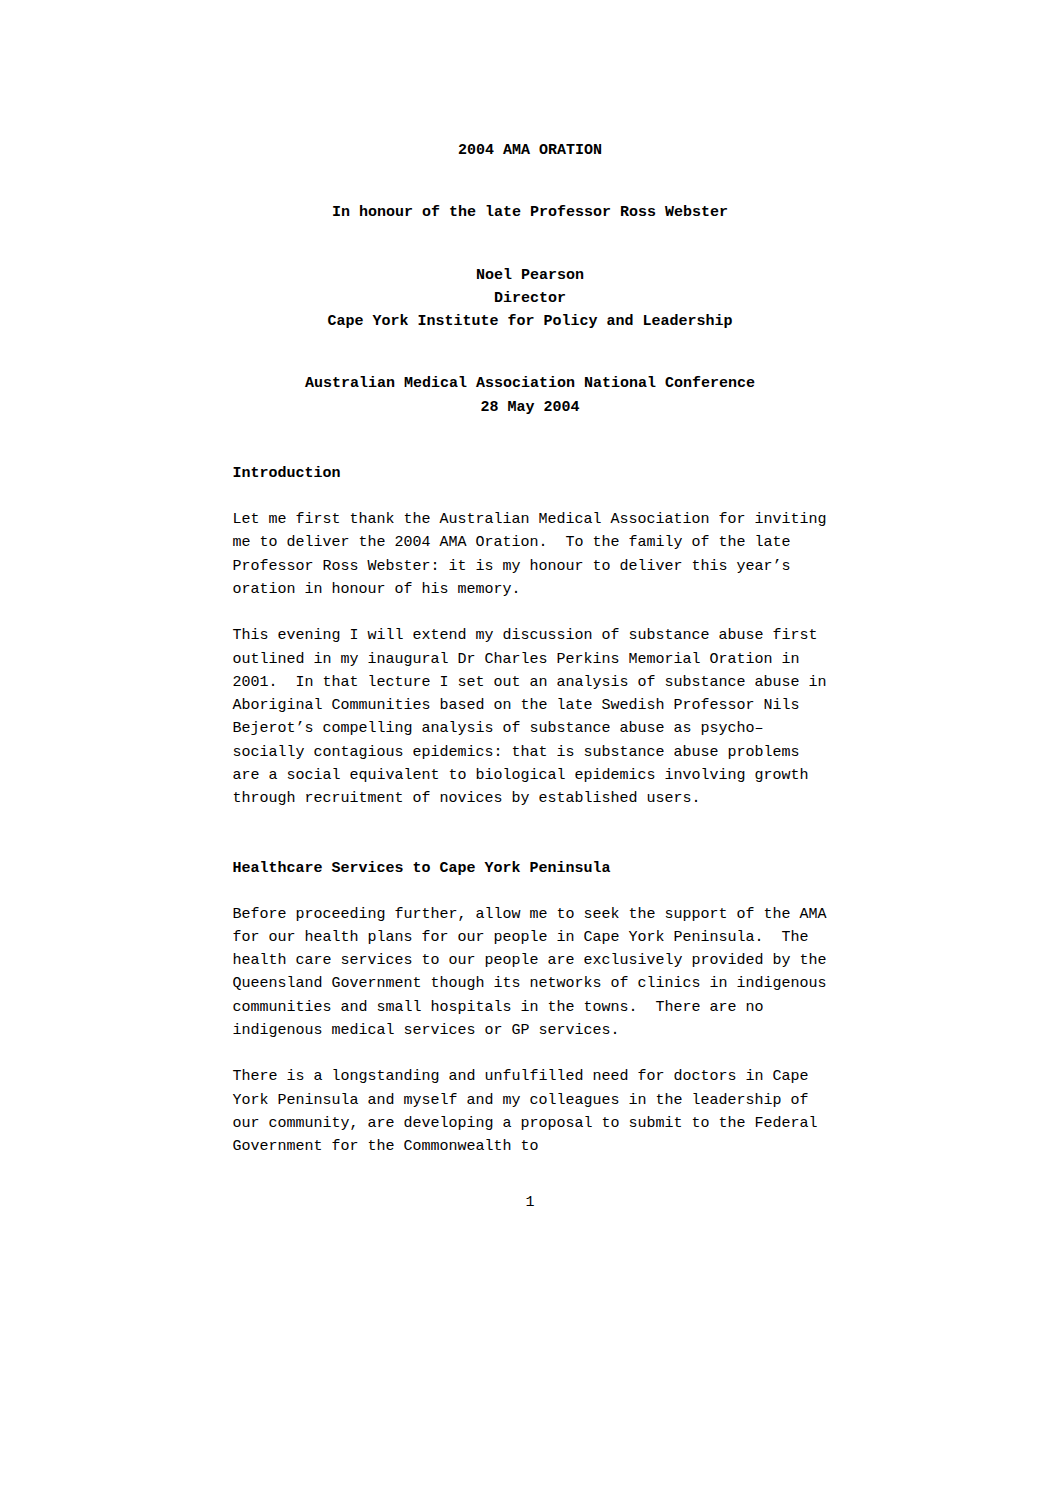2004 AMA ORATION
In honour of the late Professor Ross Webster
Noel Pearson
Director
Cape York Institute for Policy and Leadership
Australian Medical Association National Conference
28 May 2004
Introduction
Let me first thank the Australian Medical Association for inviting me to deliver the 2004 AMA Oration. To the family of the late Professor Ross Webster: it is my honour to deliver this year’s oration in honour of his memory.
This evening I will extend my discussion of substance abuse first outlined in my inaugural Dr Charles Perkins Memorial Oration in 2001. In that lecture I set out an analysis of substance abuse in Aboriginal Communities based on the late Swedish Professor Nils Bejerot’s compelling analysis of substance abuse as psycho–socially contagious epidemics: that is substance abuse problems are a social equivalent to biological epidemics involving growth through recruitment of novices by established users.
Healthcare Services to Cape York Peninsula
Before proceeding further, allow me to seek the support of the AMA for our health plans for our people in Cape York Peninsula. The health care services to our people are exclusively provided by the Queensland Government though its networks of clinics in indigenous communities and small hospitals in the towns. There are no indigenous medical services or GP services.
There is a longstanding and unfulfilled need for doctors in Cape York Peninsula and myself and my colleagues in the leadership of our community, are developing a proposal to submit to the Federal Government for the Commonwealth to
1